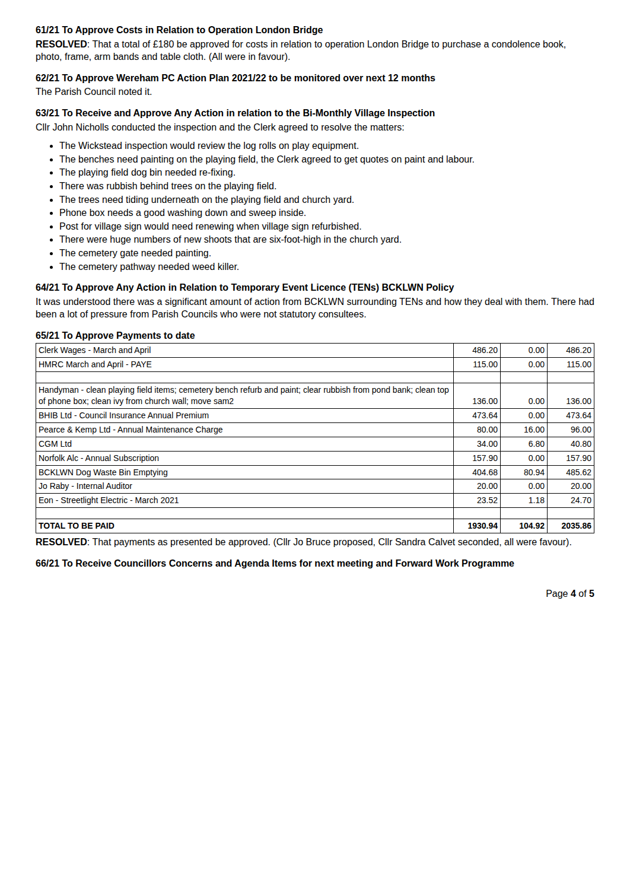61/21 To Approve Costs in Relation to Operation London Bridge
RESOLVED: That a total of £180 be approved for costs in relation to operation London Bridge to purchase a condolence book, photo, frame, arm bands and table cloth. (All were in favour).
62/21 To Approve Wereham PC Action Plan 2021/22 to be monitored over next 12 months
The Parish Council noted it.
63/21 To Receive and Approve Any Action in relation to the Bi-Monthly Village Inspection
Cllr John Nicholls conducted the inspection and the Clerk agreed to resolve the matters:
The Wickstead inspection would review the log rolls on play equipment.
The benches need painting on the playing field, the Clerk agreed to get quotes on paint and labour.
The playing field dog bin needed re-fixing.
There was rubbish behind trees on the playing field.
The trees need tiding underneath on the playing field and church yard.
Phone box needs a good washing down and sweep inside.
Post for village sign would need renewing when village sign refurbished.
There were huge numbers of new shoots that are six-foot-high in the church yard.
The cemetery gate needed painting.
The cemetery pathway needed weed killer.
64/21 To Approve Any Action in Relation to Temporary Event Licence (TENs) BCKLWN Policy
It was understood there was a significant amount of action from BCKLWN surrounding TENs and how they deal with them. There had been a lot of pressure from Parish Councils who were not statutory consultees.
65/21 To Approve Payments to date
| Clerk Wages - March and April | 486.20 | 0.00 | 486.20 |
| HMRC March and April - PAYE | 115.00 | 0.00 | 115.00 |
| Handyman - clean playing field items; cemetery bench refurb and paint; clear rubbish from pond bank; clean top of phone box; clean ivy from church wall; move sam2 | 136.00 | 0.00 | 136.00 |
| BHIB Ltd - Council Insurance Annual Premium | 473.64 | 0.00 | 473.64 |
| Pearce & Kemp Ltd - Annual Maintenance Charge | 80.00 | 16.00 | 96.00 |
| CGM Ltd | 34.00 | 6.80 | 40.80 |
| Norfolk Alc - Annual Subscription | 157.90 | 0.00 | 157.90 |
| BCKLWN Dog Waste Bin Emptying | 404.68 | 80.94 | 485.62 |
| Jo Raby - Internal Auditor | 20.00 | 0.00 | 20.00 |
| Eon - Streetlight Electric - March 2021 | 23.52 | 1.18 | 24.70 |
| TOTAL TO BE PAID | 1930.94 | 104.92 | 2035.86 |
RESOLVED: That payments as presented be approved. (Cllr Jo Bruce proposed, Cllr Sandra Calvet seconded, all were favour).
66/21 To Receive Councillors Concerns and Agenda Items for next meeting and Forward Work Programme
Page 4 of 5